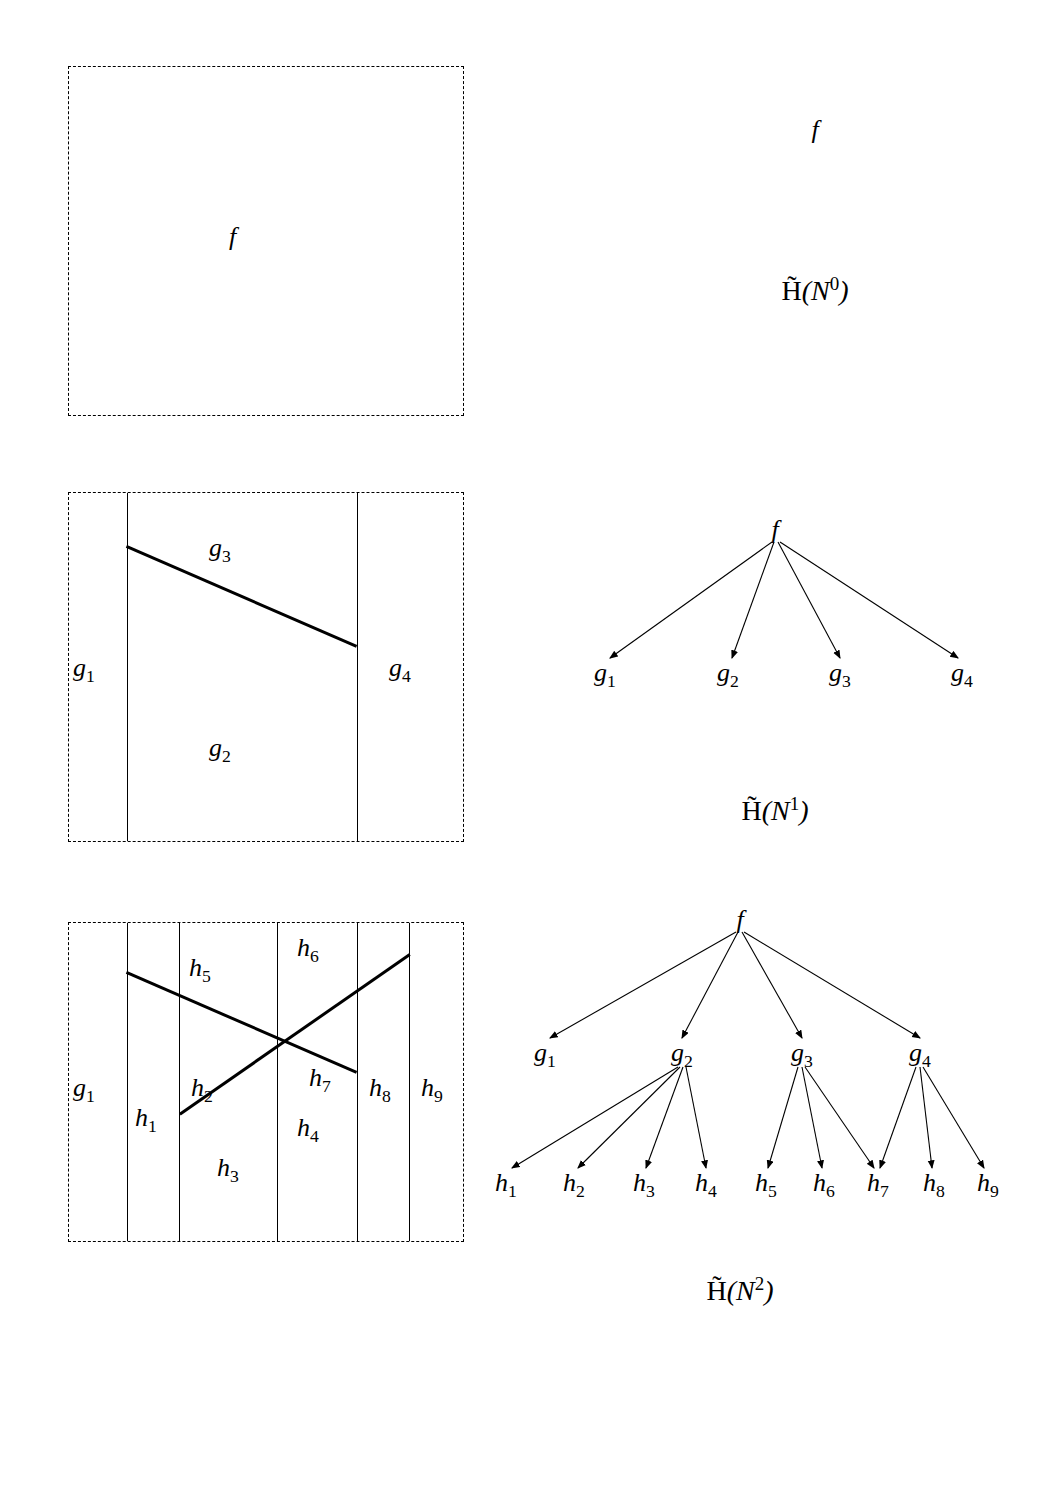f
f H̃(N0)
g1 g2 g3 g4
f g1 g2 g3 g4 H̃(N1)
g1 h1 h2 h3 h4 h5 h6 h7 h8 h9
f g1 g2 g3 g4 h1 h2 h3 h4 h5 h6 h7 h8 h9 H̃(N2)